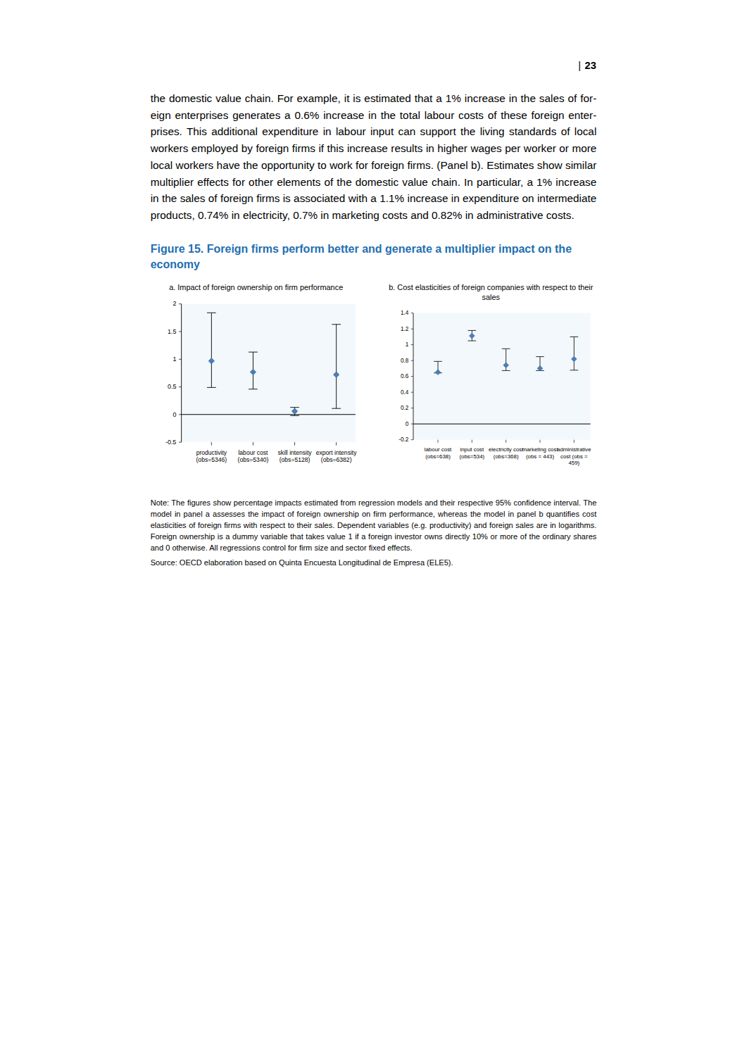|23
the domestic value chain. For example, it is estimated that a 1% increase in the sales of foreign enterprises generates a 0.6% increase in the total labour costs of these foreign enterprises. This additional expenditure in labour input can support the living standards of local workers employed by foreign firms if this increase results in higher wages per worker or more local workers have the opportunity to work for foreign firms. (Panel b). Estimates show similar multiplier effects for other elements of the domestic value chain. In particular, a 1% increase in the sales of foreign firms is associated with a 1.1% increase in expenditure on intermediate products, 0.74% in electricity, 0.7% in marketing costs and 0.82% in administrative costs.
Figure 15. Foreign firms perform better and generate a multiplier impact on the economy
a. Impact of foreign ownership on firm performance
2 1.5 1 0.5 0 -0.5 productivity (obs=5346) labour cost (obs=5340) skill intensity (obs=5128) export intensity (obs=6382)
b. Cost elasticities of foreign companies with respect to their sales
1.4 1.2 1 0.8 0.6 0.4 0.2 0 -0.2 labour cost (obs=638) input cost (obs=534) electricity cost (obs=368) marketing cost (obs = 443) administrative cost (obs = 459)
Note: The figures show percentage impacts estimated from regression models and their respective 95% confidence interval. The model in panel a assesses the impact of foreign ownership on firm performance, whereas the model in panel b quantifies cost elasticities of foreign firms with respect to their sales. Dependent variables (e.g. productivity) and foreign sales are in logarithms. Foreign ownership is a dummy variable that takes value 1 if a foreign investor owns directly 10% or more of the ordinary shares and 0 otherwise. All regressions control for firm size and sector fixed effects.
Source: OECD elaboration based on Quinta Encuesta Longitudinal de Empresa (ELE5).